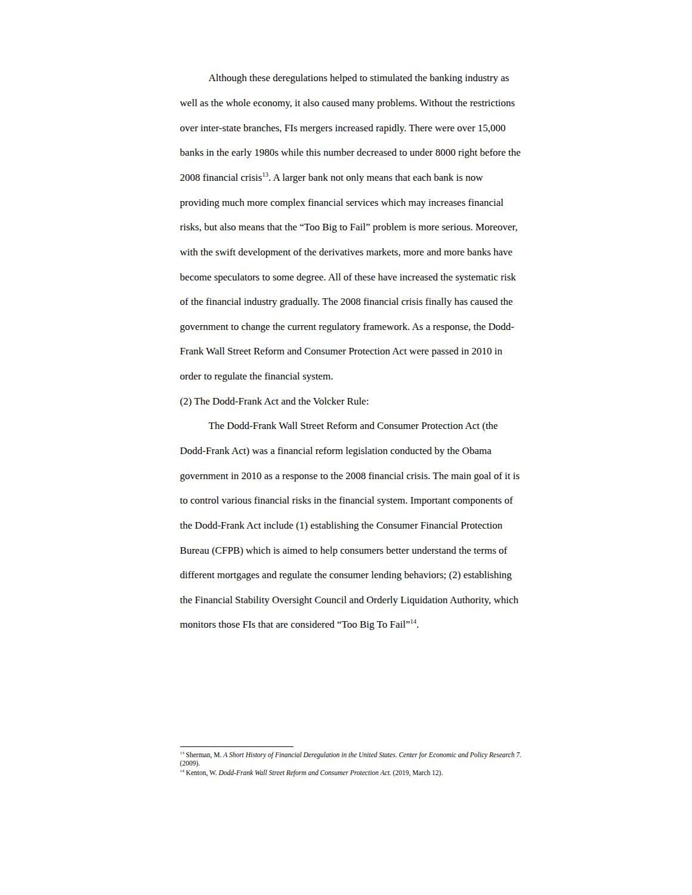Although these deregulations helped to stimulated the banking industry as well as the whole economy, it also caused many problems. Without the restrictions over inter-state branches, FIs mergers increased rapidly. There were over 15,000 banks in the early 1980s while this number decreased to under 8000 right before the 2008 financial crisis13. A larger bank not only means that each bank is now providing much more complex financial services which may increases financial risks, but also means that the “Too Big to Fail” problem is more serious. Moreover, with the swift development of the derivatives markets, more and more banks have become speculators to some degree. All of these have increased the systematic risk of the financial industry gradually. The 2008 financial crisis finally has caused the government to change the current regulatory framework. As a response, the Dodd-Frank Wall Street Reform and Consumer Protection Act were passed in 2010 in order to regulate the financial system.
(2) The Dodd-Frank Act and the Volcker Rule:
The Dodd-Frank Wall Street Reform and Consumer Protection Act (the Dodd-Frank Act) was a financial reform legislation conducted by the Obama government in 2010 as a response to the 2008 financial crisis. The main goal of it is to control various financial risks in the financial system. Important components of the Dodd-Frank Act include (1) establishing the Consumer Financial Protection Bureau (CFPB) which is aimed to help consumers better understand the terms of different mortgages and regulate the consumer lending behaviors; (2) establishing the Financial Stability Oversight Council and Orderly Liquidation Authority, which monitors those FIs that are considered “Too Big To Fail”14.
13 Sherman, M. A Short History of Financial Deregulation in the United States. Center for Economic and Policy Research 7. (2009).
14 Kenton, W. Dodd-Frank Wall Street Reform and Consumer Protection Act. (2019, March 12).